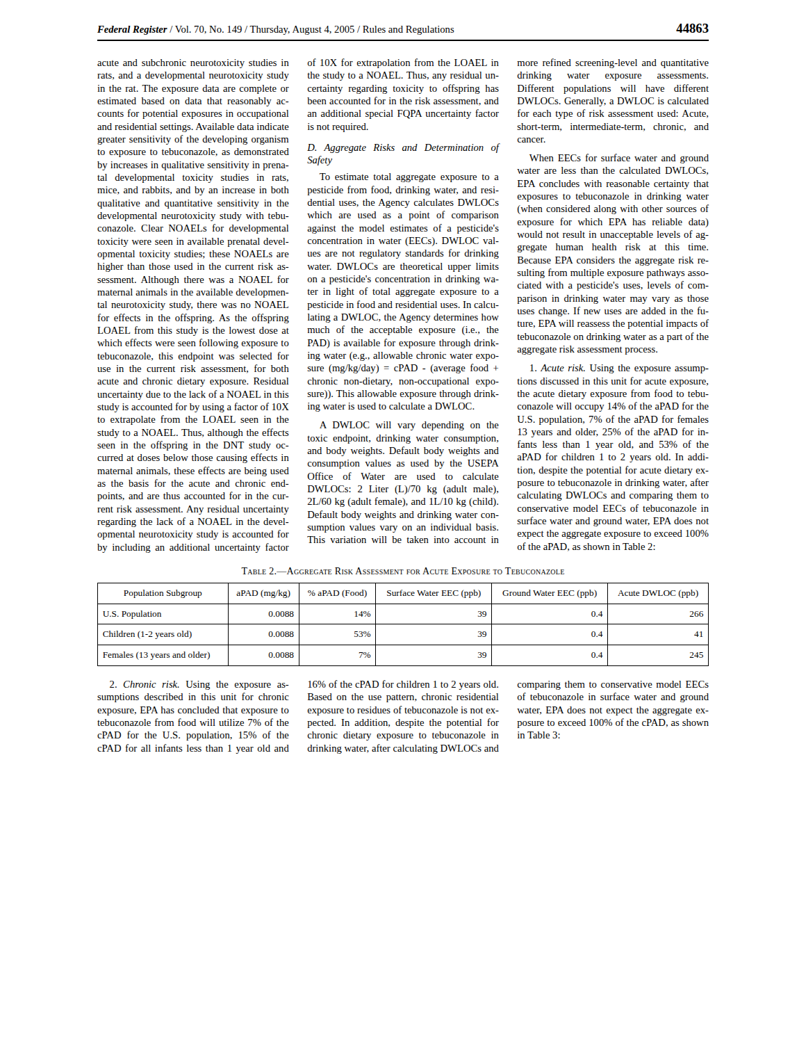Federal Register / Vol. 70, No. 149 / Thursday, August 4, 2005 / Rules and Regulations
44863
acute and subchronic neurotoxicity studies in rats, and a developmental neurotoxicity study in the rat. The exposure data are complete or estimated based on data that reasonably accounts for potential exposures in occupational and residential settings. Available data indicate greater sensitivity of the developing organism to exposure to tebuconazole, as demonstrated by increases in qualitative sensitivity in prenatal developmental toxicity studies in rats, mice, and rabbits, and by an increase in both qualitative and quantitative sensitivity in the developmental neurotoxicity study with tebuconazole. Clear NOAELs for developmental toxicity were seen in available prenatal developmental toxicity studies; these NOAELs are higher than those used in the current risk assessment. Although there was a NOAEL for maternal animals in the available developmental neurotoxicity study, there was no NOAEL for effects in the offspring. As the offspring LOAEL from this study is the lowest dose at which effects were seen following exposure to tebuconazole, this endpoint was selected for use in the current risk assessment, for both acute and chronic dietary exposure. Residual uncertainty due to the lack of a NOAEL in this study is accounted for by using a factor of 10X to extrapolate from the LOAEL seen in the study to a NOAEL. Thus, although the effects seen in the offspring in the DNT study occurred at doses below those causing effects in maternal animals, these effects are being used as the basis for the acute and chronic endpoints, and are thus accounted for in the current risk assessment. Any residual uncertainty regarding the lack of a NOAEL in the developmental neurotoxicity study is accounted for by including an additional uncertainty factor of 10X for extrapolation from the LOAEL in the study to a NOAEL. Thus, any residual uncertainty regarding toxicity to offspring has been accounted for in the risk assessment, and an additional special FQPA uncertainty factor is not required.
D. Aggregate Risks and Determination of Safety
To estimate total aggregate exposure to a pesticide from food, drinking water, and residential uses, the Agency calculates DWLOCs which are used as a point of comparison against the model estimates of a pesticide's concentration in water (EECs). DWLOC values are not regulatory standards for drinking water. DWLOCs are theoretical upper limits on a pesticide's concentration in drinking water in light of total aggregate exposure to a pesticide in food and residential uses. In calculating a DWLOC, the Agency determines how much of the acceptable exposure (i.e., the PAD) is available for exposure through drinking water (e.g., allowable chronic water exposure (mg/kg/day) = cPAD - (average food + chronic non-dietary, non-occupational exposure)). This allowable exposure through drinking water is used to calculate a DWLOC.
A DWLOC will vary depending on the toxic endpoint, drinking water consumption, and body weights. Default body weights and consumption values as used by the USEPA Office of Water are used to calculate DWLOCs: 2 Liter (L)/70 kg (adult male), 2L/60 kg (adult female), and 1L/10 kg (child). Default body weights and drinking water consumption values vary on an individual basis. This variation will be taken into account in more refined screening-level and quantitative drinking water exposure assessments. Different populations will have different DWLOCs. Generally, a DWLOC is calculated for each type of risk assessment used: Acute, short-term, intermediate-term, chronic, and cancer.
When EECs for surface water and ground water are less than the calculated DWLOCs, EPA concludes with reasonable certainty that exposures to tebuconazole in drinking water (when considered along with other sources of exposure for which EPA has reliable data) would not result in unacceptable levels of aggregate human health risk at this time. Because EPA considers the aggregate risk resulting from multiple exposure pathways associated with a pesticide's uses, levels of comparison in drinking water may vary as those uses change. If new uses are added in the future, EPA will reassess the potential impacts of tebuconazole on drinking water as a part of the aggregate risk assessment process.
1. Acute risk. Using the exposure assumptions discussed in this unit for acute exposure, the acute dietary exposure from food to tebuconazole will occupy 14% of the aPAD for the U.S. population, 7% of the aPAD for females 13 years and older, 25% of the aPAD for infants less than 1 year old, and 53% of the aPAD for children 1 to 2 years old. In addition, despite the potential for acute dietary exposure to tebuconazole in drinking water, after calculating DWLOCs and comparing them to conservative model EECs of tebuconazole in surface water and ground water, EPA does not expect the aggregate exposure to exceed 100% of the aPAD, as shown in Table 2:
Table 2.—Aggregate Risk Assessment for Acute Exposure to Tebuconazole
| Population Subgroup | aPAD (mg/kg) | % aPAD (Food) | Surface Water EEC (ppb) | Ground Water EEC (ppb) | Acute DWLOC (ppb) |
| --- | --- | --- | --- | --- | --- |
| U.S. Population | 0.0088 | 14% | 39 | 0.4 | 266 |
| Children (1-2 years old) | 0.0088 | 53% | 39 | 0.4 | 41 |
| Females (13 years and older) | 0.0088 | 7% | 39 | 0.4 | 245 |
2. Chronic risk. Using the exposure assumptions described in this unit for chronic exposure, EPA has concluded that exposure to tebuconazole from food will utilize 7% of the cPAD for the U.S. population, 15% of the cPAD for all infants less than 1 year old and 16% of the cPAD for children 1 to 2 years old. Based on the use pattern, chronic residential exposure to residues of tebuconazole is not expected. In addition, despite the potential for chronic dietary exposure to tebuconazole in drinking water, after calculating DWLOCs and comparing them to conservative model EECs of tebuconazole in surface water and ground water, EPA does not expect the aggregate exposure to exceed 100% of the cPAD, as shown in Table 3: